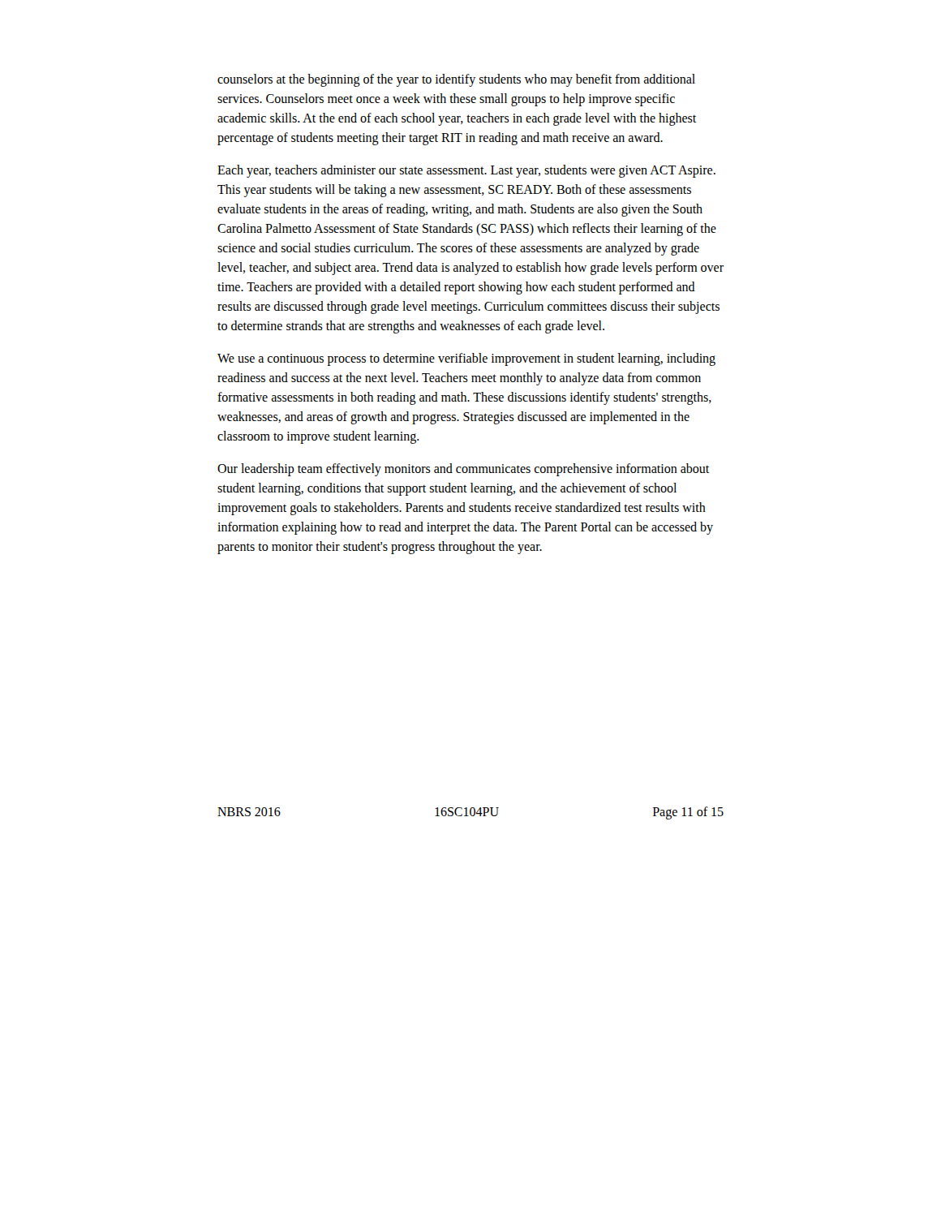counselors at the beginning of the year to identify students who may benefit from additional services. Counselors meet once a week with these small groups to help improve specific academic skills. At the end of each school year, teachers in each grade level with the highest percentage of students meeting their target RIT in reading and math receive an award.
Each year, teachers administer our state assessment. Last year, students were given ACT Aspire. This year students will be taking a new assessment, SC READY. Both of these assessments evaluate students in the areas of reading, writing, and math. Students are also given the South Carolina Palmetto Assessment of State Standards (SC PASS) which reflects their learning of the science and social studies curriculum. The scores of these assessments are analyzed by grade level, teacher, and subject area. Trend data is analyzed to establish how grade levels perform over time. Teachers are provided with a detailed report showing how each student performed and results are discussed through grade level meetings. Curriculum committees discuss their subjects to determine strands that are strengths and weaknesses of each grade level.
We use a continuous process to determine verifiable improvement in student learning, including readiness and success at the next level. Teachers meet monthly to analyze data from common formative assessments in both reading and math. These discussions identify students' strengths, weaknesses, and areas of growth and progress. Strategies discussed are implemented in the classroom to improve student learning.
Our leadership team effectively monitors and communicates comprehensive information about student learning, conditions that support student learning, and the achievement of school improvement goals to stakeholders. Parents and students receive standardized test results with information explaining how to read and interpret the data. The Parent Portal can be accessed by parents to monitor their student's progress throughout the year.
NBRS 2016 16SC104PU Page 11 of 15